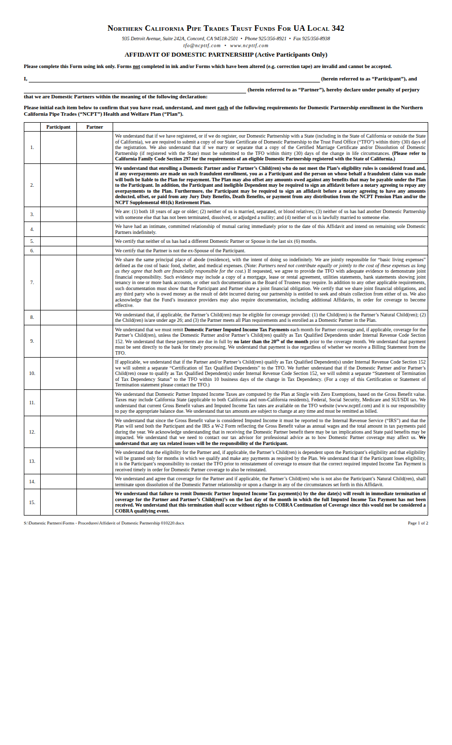Northern California Pipe Trades Trust Funds For UA Local 342
935 Detroit Avenue, Suite 242A, Concord, CA 94518-2501 • Phone 925/356-8921 • Fax 925/356-8938
tfo@ncpttf.com • www.ncpttf.com
AFFIDAVIT OF DOMESTIC PARTNERSHIP (Active Participants Only)
Please complete this Form using ink only. Forms not completed in ink and/or Forms which have been altered (e.g. correction tape) are invalid and cannot be accepted.
I, (herein referred to as “Participant”), and
(herein referred to as “Partner”), hereby declare under penalty of perjury that we are Domestic Partners within the meaning of the following declaration:
Please initial each item below to confirm that you have read, understand, and meet each of the following requirements for Domestic Partnership enrollment in the Northern California Pipe Trades (“NCPT”) Health and Welfare Plan (“Plan”).
| | Participant | Partner | |
| --- | --- | --- | --- |
| 1. | | | We understand that if we have registered, or if we do register, our Domestic Partnership with a State (including in the State of California or outside the State of California), we are required to submit a copy of our State Certificate of Domestic Partnership to the Trust Fund Office (“TFO”) within thirty (30) days of the registration. We also understand that if we marry or separate that a copy of the Certified Marriage Certificate and/or Dissolution of Domestic Partnership (if registered with the State) must be submitted to the TFO within thirty (30) days of the change in life circumstances. (Please refer to California Family Code Section 297 for the requirements of an eligible Domestic Partnership registered with the State of California.) |
| 2. | | | We understand that enrolling a Domestic Partner and/or Partner’s Child(ren) who do not meet the Plan’s eligibility rules is considered fraud and, if any overpayments are made on such fraudulent enrollment, you as a Participant and the person on whose behalf a fraudulent claim was made will both be liable to the Plan for repayment. The Plan may also offset any amounts owed against any benefits that may be payable under the Plan to the Participant. In addition, the Participant and ineligible Dependent may be required to sign an affidavit before a notary agreeing to repay any overpayments to the Plan. Furthermore, the Participant may be required to sign an affidavit before a notary agreeing to have any amounts deducted, offset, or paid from any Jury Duty Benefits, Death Benefits, or payment from any distribution from the NCPT Pension Plan and/or the NCPT Supplemental 401(k) Retirement Plan. |
| 3. | | | We are: (1) both 18 years of age or older; (2) neither of us is married, separated, or blood relatives; (3) neither of us has had another Domestic Partnership with someone else that has not been terminated, dissolved, or adjudged a nullity; and (4) neither of us is lawfully married to someone else. |
| 4. | | | We have had an intimate, committed relationship of mutual caring immediately prior to the date of this Affidavit and intend on remaining sole Domestic Partners indefinitely. |
| 5. | | | We certify that neither of us has had a different Domestic Partner or Spouse in the last six (6) months. |
| 6. | | | We certify that the Partner is not the ex-Spouse of the Participant. |
| 7. | | | We share the same principal place of abode (residence), with the intent of doing so indefinitely. We are jointly responsible for “basic living expenses” defined as the cost of basic food, shelter, and medical expenses. (Note: Partners need not contribute equally or jointly to the cost of these expenses as long as they agree that both are financially responsible for the cost. ) If requested, we agree to provide the TFO with adequate evidence to demonstrate joint financial responsibility. Such evidence may include a copy of a mortgage, lease or rental agreement, utilities statements, bank statements showing joint tenancy in one or more bank accounts, or other such documentation as the Board of Trustees may require. In addition to any other applicable requirements, such documentation must show that the Participant and Partner share a joint financial obligation. We certify that we share joint financial obligations, and any third party who is owed money as the result of debt incurred during our partnership is entitled to seek and obtain collection from either of us. We also acknowledge that the Fund’s insurance providers may also require documentation, including additional Affidavits, in order for coverage to become effective. |
| 8. | | | We understand that, if applicable, the Partner’s Child(ren) may be eligible for coverage provided: (1) the Child(ren) is the Partner’s Natural Child(ren); (2) the Child(ren) is/are under age 26; and (3) the Partner meets all Plan requirements and is enrolled as a Domestic Partner in the Plan. |
| 9. | | | We understand that we must remit Domestic Partner Imputed Income Tax Payments each month for Partner coverage and, if applicable, coverage for the Partner’s Child(ren), unless the Domestic Partner and/or Partner’s Child(ren) qualify as Tax Qualified Dependents under Internal Revenue Code Section 152. We understand that these payments are due in full by no later than the 20 th of the month prior to the coverage month. We understand that payment must be sent directly to the bank for timely processing. We understand that payment is due regardless of whether we receive a Billing Statement from the TFO. |
| 10. | | | If applicable, we understand that if the Partner and/or Partner’s Child(ren) qualify as Tax Qualified Dependent(s) under Internal Revenue Code Section 152 we will submit a separate “Certification of Tax Qualified Dependents” to the TFO. We further understand that if the Domestic Partner and/or Partner’s Child(ren) cease to qualify as Tax Qualified Dependent(s) under Internal Revenue Code Section 152, we will submit a separate “Statement of Termination of Tax Dependency Status” to the TFO within 10 business days of the change in Tax Dependency. (For a copy of this Certification or Statement of Termination statement please contact the TFO.) |
| 11. | | | We understand that Domestic Partner Imputed Income Taxes are computed by the Plan at Single with Zero Exemptions, based on the Gross Benefit value. Taxes may include California State (applicable to both California and non-California residents), Federal, Social Security, Medicare and SUI/SDI tax. We understand that current Gross Benefit values and Imputed Income Tax rates are available on the TFO website (www.ncpttf.com) and it is our responsibility to pay the appropriate balance due. We understand that tax amounts are subject to change at any time and must be remitted as billed. |
| 12. | | | We understand that since the Gross Benefit value is considered Imputed Income it must be reported to the Internal Revenue Service (“IRS”) and that the Plan will send both the Participant and the IRS a W-2 Form reflecting the Gross Benefit value as annual wages and the total amount in tax payments paid during the year. We acknowledge understanding that in receiving the Domestic Partner benefit there may be tax implications and State paid benefits may be impacted. We understand that we need to contact our tax advisor for professional advice as to how Domestic Partner coverage may affect us. We understand that any tax related issues will be the responsibility of the Participant. |
| 13. | | | We understand that the eligibility for the Partner and, if applicable, the Partner’s Child(ren) is dependent upon the Participant’s eligibility and that eligibility will be granted only for months in which we qualify and make any payments as required by the Plan. We understand that if the Participant loses eligibility, it is the Participant’s responsibility to contact the TFO prior to reinstatement of coverage to ensure that the correct required imputed Income Tax Payment is received timely in order for Domestic Partner coverage to also be reinstated. |
| 14. | | | We understand and agree that coverage for the Partner and if applicable, the Partner’s Child(ren) who is not also the Participant’s Natural Child(ren), shall terminate upon dissolution of the Domestic Partner relationship or upon a change in any of the circumstances set forth in this Affidavit. |
| 15. | | | We understand that failure to remit Domestic Partner Imputed Income Tax payment(s) by the due date(s) will result in immediate termination of coverage for the Partner and Partner’s Child(ren)’s on the last day of the month in which the full Imputed Income Tax Payment has not been received. We understand that this termination shall occur without rights to COBRA Continuation of Coverage since this would not be considered a COBRA qualifying event. |
S:\Domestic Partners\Forms - Procedures\Affidavit of Domestic Partnership 010220.docx Page 1 of 2